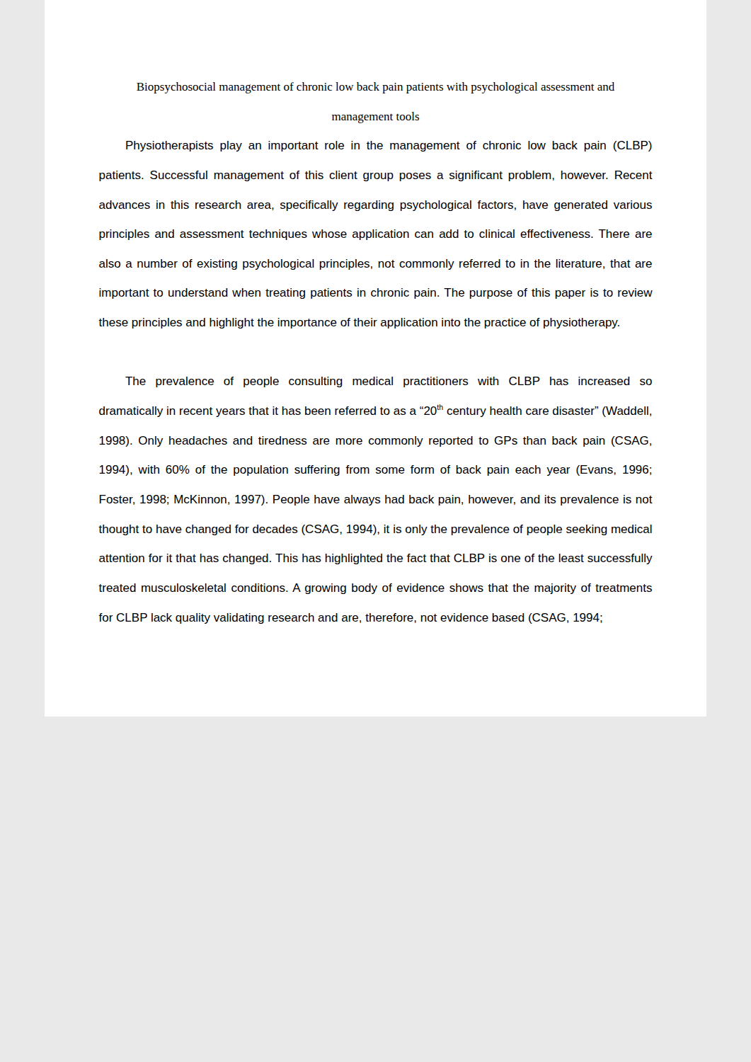Biopsychosocial management of chronic low back pain patients with psychological assessment and management tools
Physiotherapists play an important role in the management of chronic low back pain (CLBP) patients. Successful management of this client group poses a significant problem, however. Recent advances in this research area, specifically regarding psychological factors, have generated various principles and assessment techniques whose application can add to clinical effectiveness. There are also a number of existing psychological principles, not commonly referred to in the literature, that are important to understand when treating patients in chronic pain. The purpose of this paper is to review these principles and highlight the importance of their application into the practice of physiotherapy.
The prevalence of people consulting medical practitioners with CLBP has increased so dramatically in recent years that it has been referred to as a “20th century health care disaster” (Waddell, 1998). Only headaches and tiredness are more commonly reported to GPs than back pain (CSAG, 1994), with 60% of the population suffering from some form of back pain each year (Evans, 1996; Foster, 1998; McKinnon, 1997). People have always had back pain, however, and its prevalence is not thought to have changed for decades (CSAG, 1994), it is only the prevalence of people seeking medical attention for it that has changed. This has highlighted the fact that CLBP is one of the least successfully treated musculoskeletal conditions. A growing body of evidence shows that the majority of treatments for CLBP lack quality validating research and are, therefore, not evidence based (CSAG, 1994;